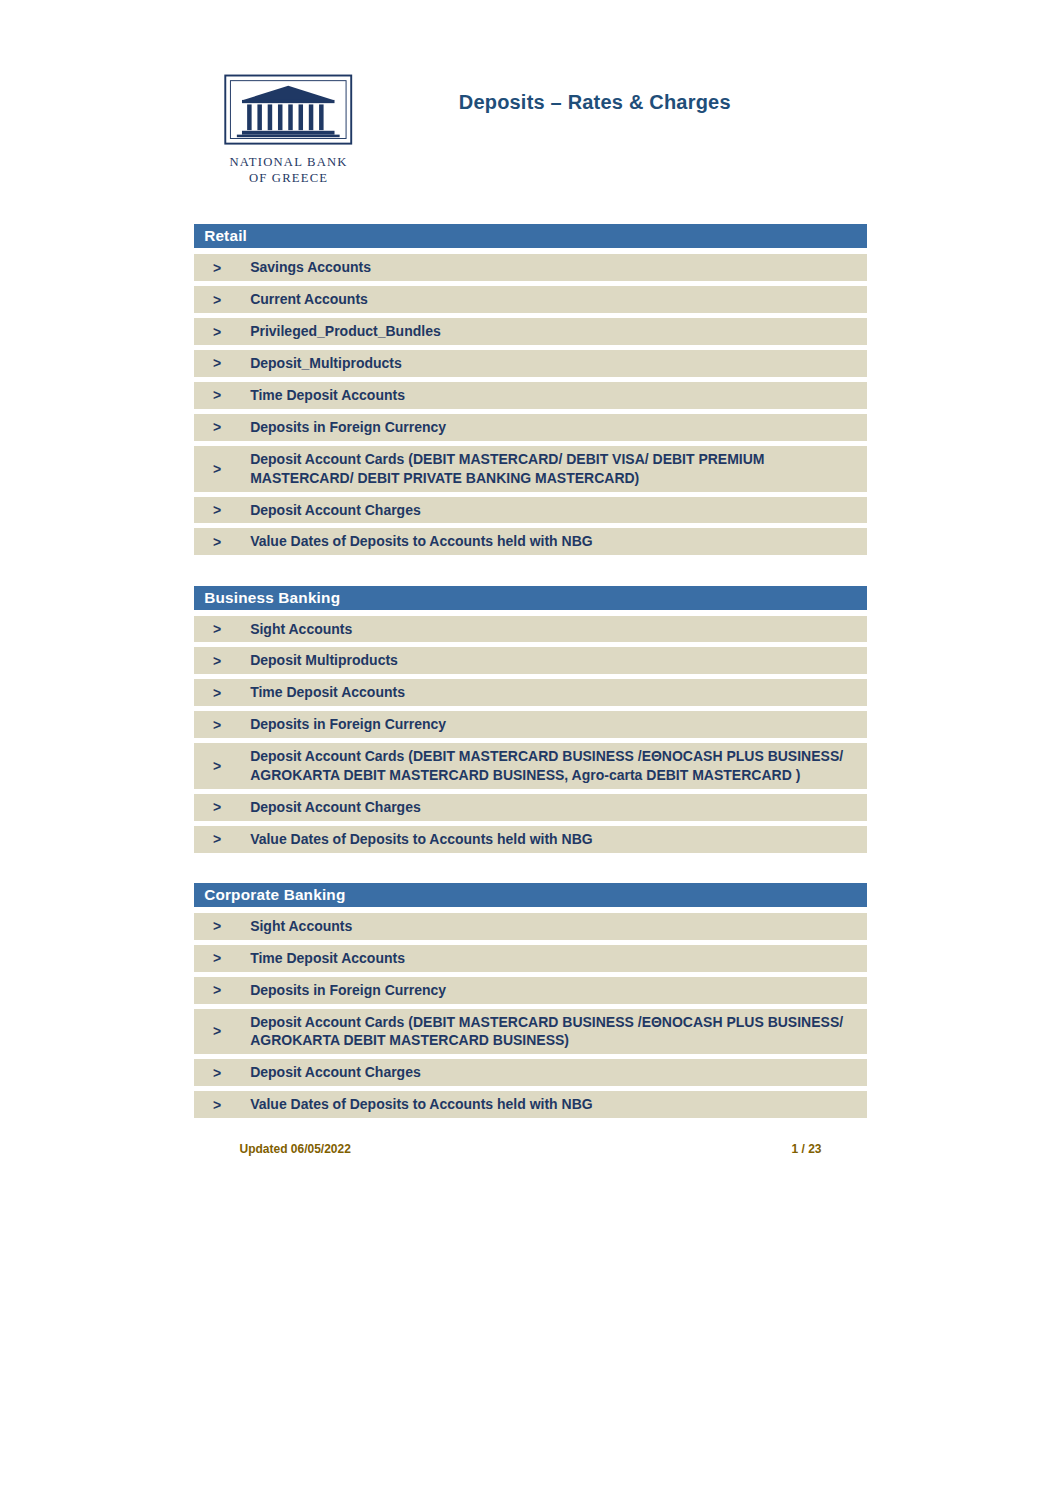NATIONAL BANK
OF GREECE
Deposits – Rates & Charges
Retail
>Savings Accounts
>Current Accounts
>Privileged_Product_Bundles
>Deposit_Multiproducts
>Time Deposit Accounts
>Deposits in Foreign Currency
>Deposit Account Cards (DEBIT MASTERCARD/ DEBIT VISA/ DEBIT PREMIUM MASTERCARD/ DEBIT PRIVATE BANKING MASTERCARD)
>Deposit Account Charges
>Value Dates of Deposits to Accounts held with NBG
Business Banking
>Sight Accounts
>Deposit Multiproducts
>Time Deposit Accounts
>Deposits in Foreign Currency
>Deposit Account Cards (DEBIT MASTERCARD BUSINESS /ΕΘΝΟCASH PLUS BUSINESS/ AGROKARTA DEBIT MASTERCARD BUSINESS, Agro-carta DEBIT MASTERCARD )
>Deposit Account Charges
>Value Dates of Deposits to Accounts held with NBG
Corporate Banking
>Sight Accounts
>Time Deposit Accounts
>Deposits in Foreign Currency
>Deposit Account Cards (DEBIT MASTERCARD BUSINESS /ΕΘΝΟCASH PLUS BUSINESS/ AGROKARTA DEBIT MASTERCARD BUSINESS)
>Deposit Account Charges
>Value Dates of Deposits to Accounts held with NBG
Updated 06/05/2022 1 / 23